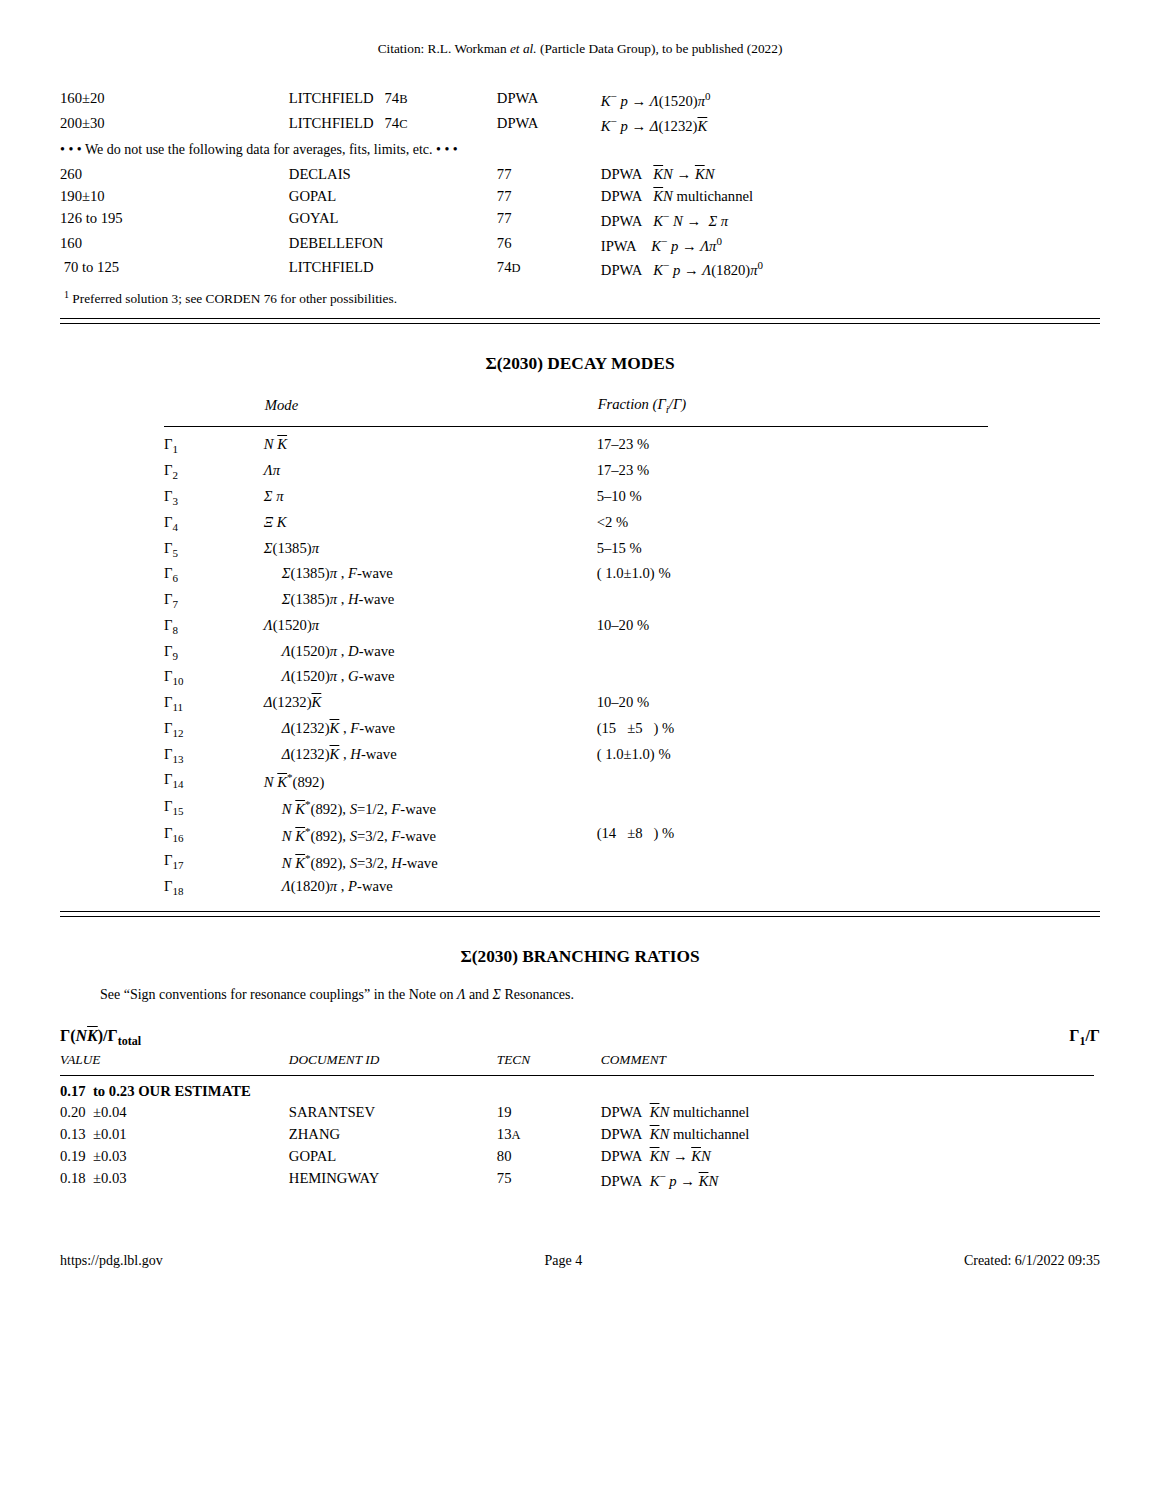Citation: R.L. Workman et al. (Particle Data Group), to be published (2022)
| 160±20 | LITCHFIELD 74 B | DPWA | K − p → Λ (1520) π 0 |
| 200±30 | LITCHFIELD 74 C | DPWA | K − p → Δ (1232) K |
• • • We do not use the following data for averages, fits, limits, etc. • • •
| 260 | DECLAIS | 77 | DPWA K N → K N |
| 190±10 | GOPAL | 77 | DPWA K N multichannel |
| 126 to 195 | GOYAL | 77 | DPWA K − N → Σ π |
| 160 | DEBELLEFON | 76 | IPWA K − p → Λπ 0 |
| 70 to 125 | LITCHFIELD | 74 D | DPWA K − p → Λ (1820) π 0 |
1 Preferred solution 3; see CORDEN 76 for other possibilities.
Σ(2030) DECAY MODES
| | Mode | Fraction (Γ i /Γ) |
| --- | --- | --- |
| Γ 1 | N K | 17–23 % |
| Γ 2 | Λπ | 17–23 % |
| Γ 3 | Σ π | 5–10 % |
| Γ 4 | Ξ K | <2 % |
| Γ 5 | Σ (1385) π | 5–15 % |
| Γ 6 | Σ (1385) π , F -wave | ( 1.0±1.0) % |
| Γ 7 | Σ (1385) π , H -wave | |
| Γ 8 | Λ (1520) π | 10–20 % |
| Γ 9 | Λ (1520) π , D -wave | |
| Γ 10 | Λ (1520) π , G -wave | |
| Γ 11 | Δ (1232) K | 10–20 % |
| Γ 12 | Δ (1232) K , F -wave | (15 ±5 ) % |
| Γ 13 | Δ (1232) K , H -wave | ( 1.0±1.0) % |
| Γ 14 | N K * (892) | |
| Γ 15 | N K * (892), S =1/2, F -wave | |
| Γ 16 | N K * (892), S =3/2, F -wave | (14 ±8 ) % |
| Γ 17 | N K * (892), S =3/2, H -wave | |
| Γ 18 | Λ (1820) π , P -wave | |
Σ(2030) BRANCHING RATIOS
See “Sign conventions for resonance couplings” in the Note on Λ and Σ Resonances.
Γ(NK)/Γtotal Γ1/Γ
| VALUE | DOCUMENT ID | TECN | COMMENT |
| 0.17 to 0.23 OUR ESTIMATE | | | |
| 0.20 ±0.04 | SARANTSEV | 19 | DPWA K N multichannel |
| 0.13 ±0.01 | ZHANG | 13 A | DPWA K N multichannel |
| 0.19 ±0.03 | GOPAL | 80 | DPWA K N → K N |
| 0.18 ±0.03 | HEMINGWAY | 75 | DPWA K − p → K N |
https://pdg.lbl.gov Page 4 Created: 6/1/2022 09:35